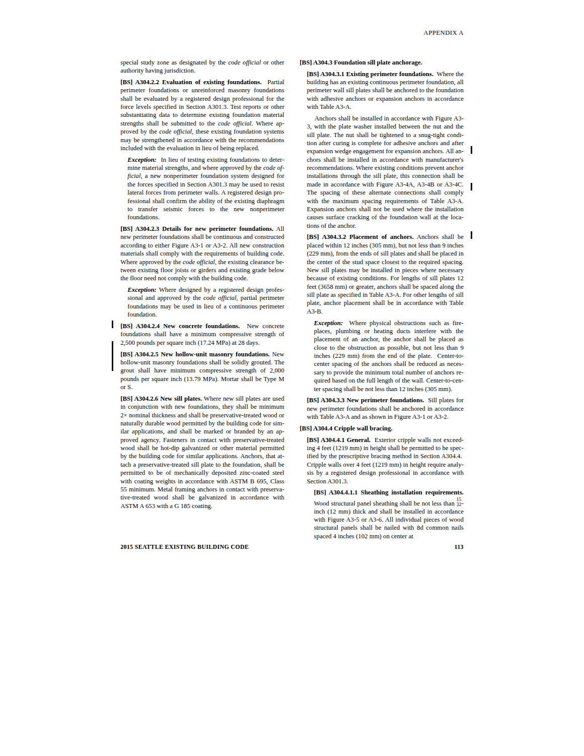APPENDIX A
special study zone as designated by the code official or other authority having jurisdiction.
[BS] A304.2.2 Evaluation of existing foundations. Partial perimeter foundations or unreinforced masonry foundations shall be evaluated by a registered design professional for the force levels specified in Section A301.3. Test reports or other substantiating data to determine existing foundation material strengths shall be submitted to the code official. Where approved by the code official, these existing foundation systems may be strengthened in accordance with the recommendations included with the evaluation in lieu of being replaced.
Exception: In lieu of testing existing foundations to determine material strengths, and where approved by the code official, a new nonperimeter foundation system designed for the forces specified in Section A301.3 may be used to resist lateral forces from perimeter walls. A registered design professional shall confirm the ability of the existing diaphragm to transfer seismic forces to the new nonperimeter foundations.
[BS] A304.2.3 Details for new perimeter foundations. All new perimeter foundations shall be continuous and constructed according to either Figure A3-1 or A3-2. All new construction materials shall comply with the requirements of building code. Where approved by the code official, the existing clearance between existing floor joists or girders and existing grade below the floor need not comply with the building code.
Exception: Where designed by a registered design professional and approved by the code official, partial perimeter foundations may be used in lieu of a continuous perimeter foundation.
[BS] A304.2.4 New concrete foundations. New concrete foundations shall have a minimum compressive strength of 2,500 pounds per square inch (17.24 MPa) at 28 days.
[BS] A304.2.5 New hollow-unit masonry foundations. New hollow-unit masonry foundations shall be solidly grouted. The grout shall have minimum compressive strength of 2,000 pounds per square inch (13.79 MPa). Mortar shall be Type M or S.
[BS] A304.2.6 New sill plates. Where new sill plates are used in conjunction with new foundations, they shall be minimum 2× nominal thickness and shall be preservative-treated wood or naturally durable wood permitted by the building code for similar applications, and shall be marked or branded by an approved agency. Fasteners in contact with preservative-treated wood shall be hot-dip galvanized or other material permitted by the building code for similar applications. Anchors, that attach a preservative-treated sill plate to the foundation, shall be permitted to be of mechanically deposited zinc-coated steel with coating weights in accordance with ASTM B 695, Class 55 minimum. Metal framing anchors in contact with preservative-treated wood shall be galvanized in accordance with ASTM A 653 with a G 185 coating.
[BS] A304.3 Foundation sill plate anchorage.
[BS] A304.3.1 Existing perimeter foundations. Where the building has an existing continuous perimeter foundation, all perimeter wall sill plates shall be anchored to the foundation with adhesive anchors or expansion anchors in accordance with Table A3-A.
Anchors shall be installed in accordance with Figure A3-3, with the plate washer installed between the nut and the sill plate. The nut shall be tightened to a snug-tight condition after curing is complete for adhesive anchors and after expansion wedge engagement for expansion anchors. All anchors shall be installed in accordance with manufacturer's recommendations. Where existing conditions prevent anchor installations through the sill plate, this connection shall be made in accordance with Figure A3-4A, A3-4B or A3-4C. The spacing of these alternate connections shall comply with the maximum spacing requirements of Table A3-A. Expansion anchors shall not be used where the installation causes surface cracking of the foundation wall at the locations of the anchor.
[BS] A304.3.2 Placement of anchors. Anchors shall be placed within 12 inches (305 mm), but not less than 9 inches (229 mm), from the ends of sill plates and shall be placed in the center of the stud space closest to the required spacing. New sill plates may be installed in pieces where necessary because of existing conditions. For lengths of sill plates 12 feet (3658 mm) or greater, anchors shall be spaced along the sill plate as specified in Table A3-A. For other lengths of sill plate, anchor placement shall be in accordance with Table A3-B.
Exception: Where physical obstructions such as fireplaces, plumbing or heating ducts interfere with the placement of an anchor, the anchor shall be placed as close to the obstruction as possible, but not less than 9 inches (229 mm) from the end of the plate. Center-to-center spacing of the anchors shall be reduced as necessary to provide the minimum total number of anchors required based on the full length of the wall. Center-to-center spacing shall be not less than 12 inches (305 mm).
[BS] A304.3.3 New perimeter foundations. Sill plates for new perimeter foundations shall be anchored in accordance with Table A3-A and as shown in Figure A3-1 or A3-2.
[BS] A304.4 Cripple wall bracing.
[BS] A304.4.1 General. Exterior cripple walls not exceeding 4 feet (1219 mm) in height shall be permitted to be specified by the prescriptive bracing method in Section A304.4. Cripple walls over 4 feet (1219 mm) in height require analysis by a registered design professional in accordance with Section A301.3.
[BS] A304.4.1.1 Sheathing installation requirements. Wood structural panel sheathing shall be not less than 1532-inch (12 mm) thick and shall be installed in accordance with Figure A3-5 or A3-6. All individual pieces of wood structural panels shall be nailed with 8d common nails spaced 4 inches (102 mm) on center at
2015 SEATTLE EXISTING BUILDING CODE 113